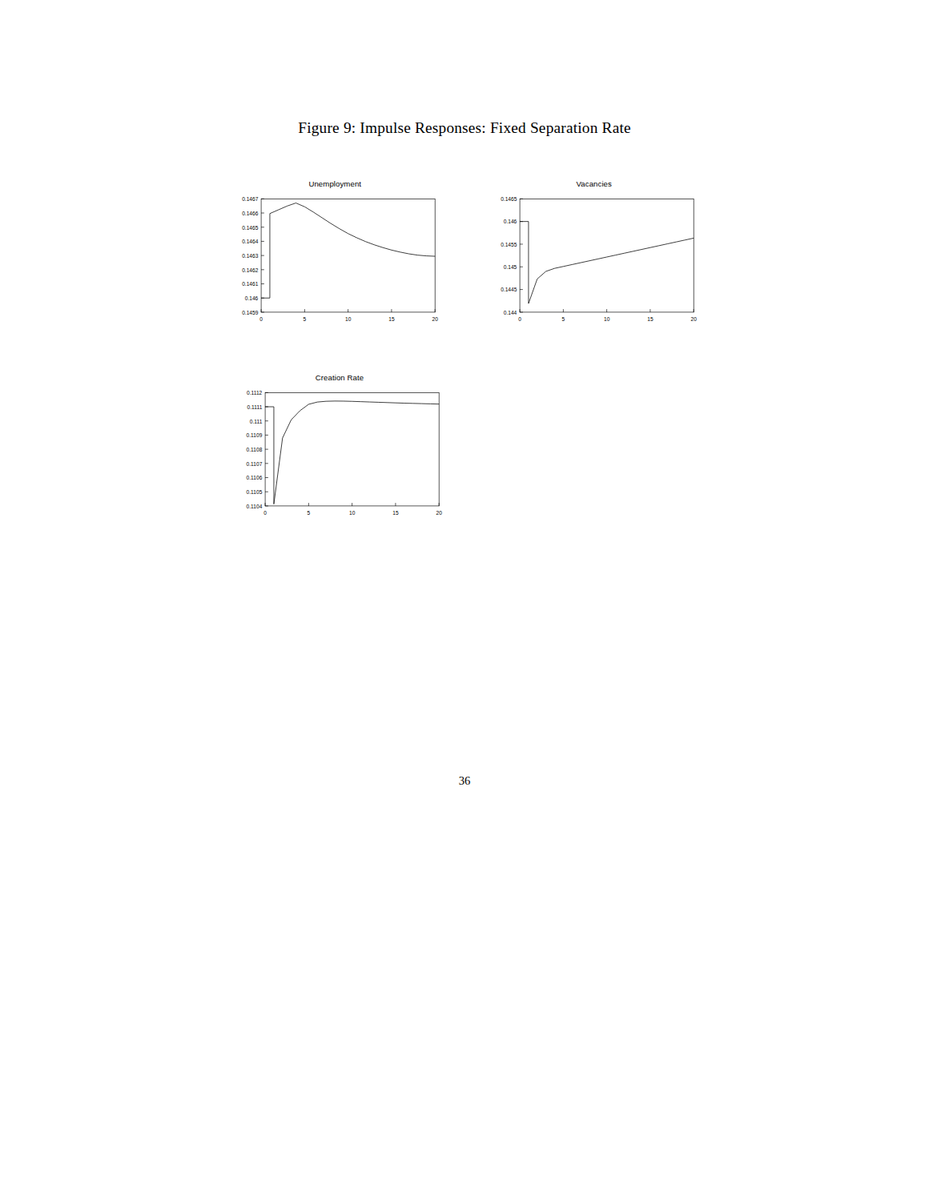Figure 9: Impulse Responses: Fixed Separation Rate
Unemployment
0.1467 0.1466 0.1465 0.1464 0.1463 0.1462 0.1461 0.146 0.1459 0 5 10 15 20
Vacancies
0.1465 0.146 0.1455 0.145 0.1445 0.144 0 5 10 15 20
Creation Rate
0.1112 0.1111 0.111 0.1109 0.1108 0.1107 0.1106 0.1105 0.1104 0 5 10 15 20
36